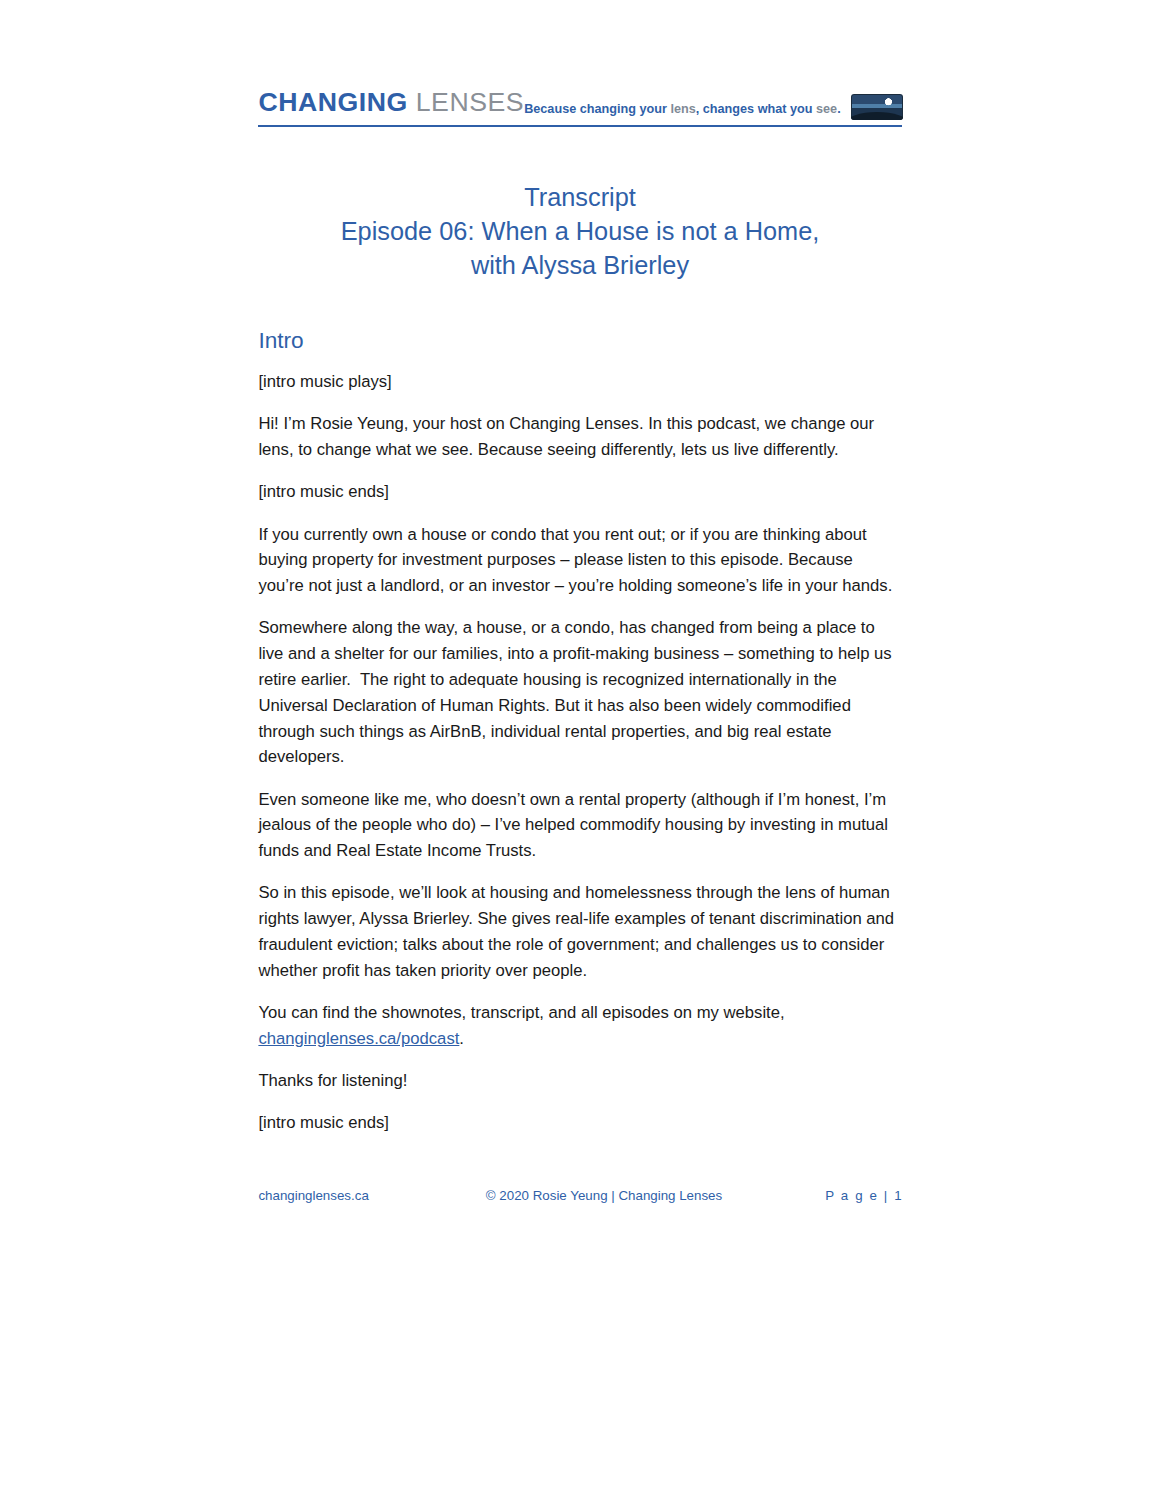CHANGING LENSES
Because changing your lens, changes what you see.
Transcript Episode 06: When a House is not a Home, with Alyssa Brierley
Intro
[intro music plays]
Hi! I’m Rosie Yeung, your host on Changing Lenses. In this podcast, we change our lens, to change what we see. Because seeing differently, lets us live differently.
[intro music ends]
If you currently own a house or condo that you rent out; or if you are thinking about buying property for investment purposes – please listen to this episode. Because you’re not just a landlord, or an investor – you’re holding someone’s life in your hands.
Somewhere along the way, a house, or a condo, has changed from being a place to live and a shelter for our families, into a profit-making business – something to help us retire earlier. The right to adequate housing is recognized internationally in the Universal Declaration of Human Rights. But it has also been widely commodified through such things as AirBnB, individual rental properties, and big real estate developers.
Even someone like me, who doesn’t own a rental property (although if I’m honest, I’m jealous of the people who do) – I’ve helped commodify housing by investing in mutual funds and Real Estate Income Trusts.
So in this episode, we’ll look at housing and homelessness through the lens of human rights lawyer, Alyssa Brierley. She gives real-life examples of tenant discrimination and fraudulent eviction; talks about the role of government; and challenges us to consider whether profit has taken priority over people.
You can find the shownotes, transcript, and all episodes on my website, changinglenses.ca/podcast.
Thanks for listening!
[intro music ends]
changinglenses.ca
© 2020 Rosie Yeung | Changing Lenses
P a g e | 1